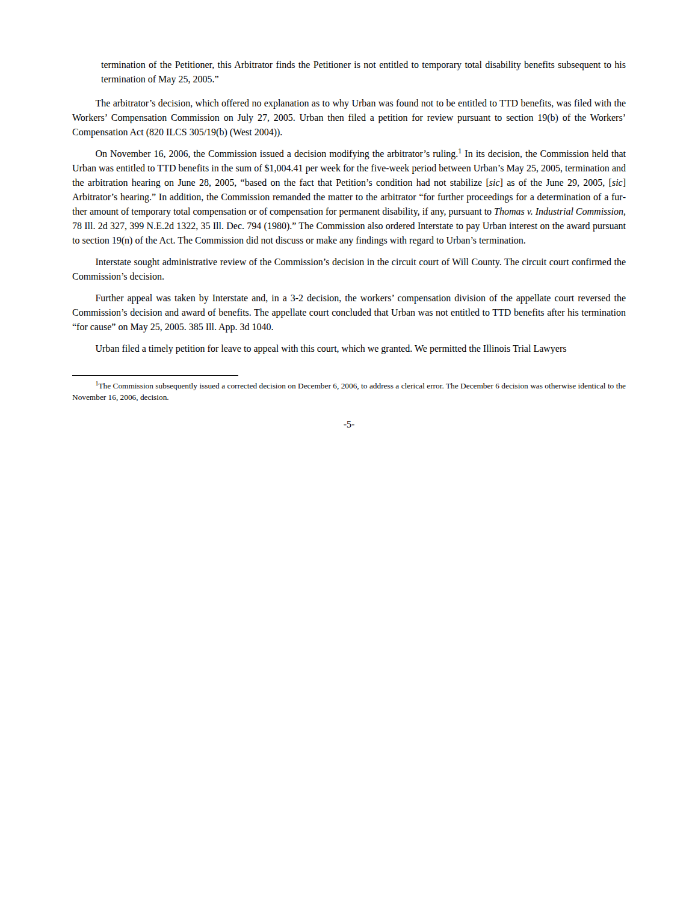termination of the Petitioner, this Arbitrator finds the Petitioner is not entitled to temporary total disability benefits subsequent to his termination of May 25, 2005.”
The arbitrator’s decision, which offered no explanation as to why Urban was found not to be entitled to TTD benefits, was filed with the Workers’ Compensation Commission on July 27, 2005. Urban then filed a petition for review pursuant to section 19(b) of the Workers’ Compensation Act (820 ILCS 305/19(b) (West 2004)).
On November 16, 2006, the Commission issued a decision modifying the arbitrator’s ruling.1 In its decision, the Commission held that Urban was entitled to TTD benefits in the sum of $1,004.41 per week for the five-week period between Urban’s May 25, 2005, termination and the arbitration hearing on June 28, 2005, “based on the fact that Petition’s condition had not stabilize [sic] as of the June 29, 2005, [sic] Arbitrator’s hearing.” In addition, the Commission remanded the matter to the arbitrator “for further proceedings for a determination of a further amount of temporary total compensation or of compensation for permanent disability, if any, pursuant to Thomas v. Industrial Commission, 78 Ill. 2d 327, 399 N.E.2d 1322, 35 Ill. Dec. 794 (1980).” The Commission also ordered Interstate to pay Urban interest on the award pursuant to section 19(n) of the Act. The Commission did not discuss or make any findings with regard to Urban’s termination.
Interstate sought administrative review of the Commission’s decision in the circuit court of Will County. The circuit court confirmed the Commission’s decision.
Further appeal was taken by Interstate and, in a 3-2 decision, the workers’ compensation division of the appellate court reversed the Commission’s decision and award of benefits. The appellate court concluded that Urban was not entitled to TTD benefits after his termination “for cause” on May 25, 2005. 385 Ill. App. 3d 1040.
Urban filed a timely petition for leave to appeal with this court, which we granted. We permitted the Illinois Trial Lawyers
1The Commission subsequently issued a corrected decision on December 6, 2006, to address a clerical error. The December 6 decision was otherwise identical to the November 16, 2006, decision.
-5-